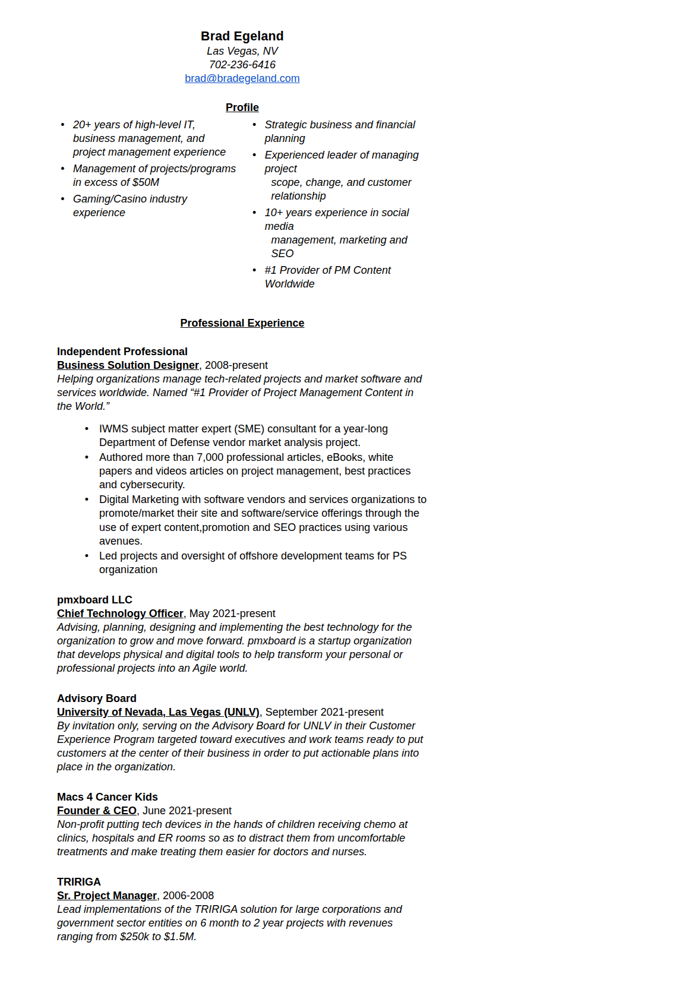Brad Egeland
Las Vegas, NV
702-236-6416
brad@bradegeland.com
Profile
20+ years of high-level IT, business management, and project management experience
Management of projects/programs in excess of $50M
Gaming/Casino industry experience
Strategic business and financial planning
Experienced leader of managing project scope, change, and customer relationship
10+ years experience in social media management, marketing and SEO
#1 Provider of PM Content Worldwide
Professional Experience
Independent Professional
Business Solution Designer, 2008-present
Helping organizations manage tech-related projects and market software and services worldwide. Named “#1 Provider of Project Management Content in the World.”
IWMS subject matter expert (SME) consultant for a year-long Department of Defense vendor market analysis project.
Authored more than 7,000 professional articles, eBooks, white papers and videos articles on project management, best practices and cybersecurity.
Digital Marketing with software vendors and services organizations to promote/market their site and software/service offerings through the use of expert content,promotion and SEO practices using various avenues.
Led projects and oversight of offshore development teams for PS organization
pmxboard LLC
Chief Technology Officer, May 2021-present
Advising, planning, designing and implementing the best technology for the organization to grow and move forward. pmxboard is a startup organization that develops physical and digital tools to help transform your personal or professional projects into an Agile world.
Advisory Board
University of Nevada, Las Vegas (UNLV), September 2021-present
By invitation only, serving on the Advisory Board for UNLV in their Customer Experience Program targeted toward executives and work teams ready to put customers at the center of their business in order to put actionable plans into place in the organization.
Macs 4 Cancer Kids
Founder & CEO, June 2021-present
Non-profit putting tech devices in the hands of children receiving chemo at clinics, hospitals and ER rooms so as to distract them from uncomfortable treatments and make treating them easier for doctors and nurses.
TRIRIGA
Sr. Project Manager, 2006-2008
Lead implementations of the TRIRIGA solution for large corporations and government sector entities on 6 month to 2 year projects with revenues ranging from $250k to $1.5M.